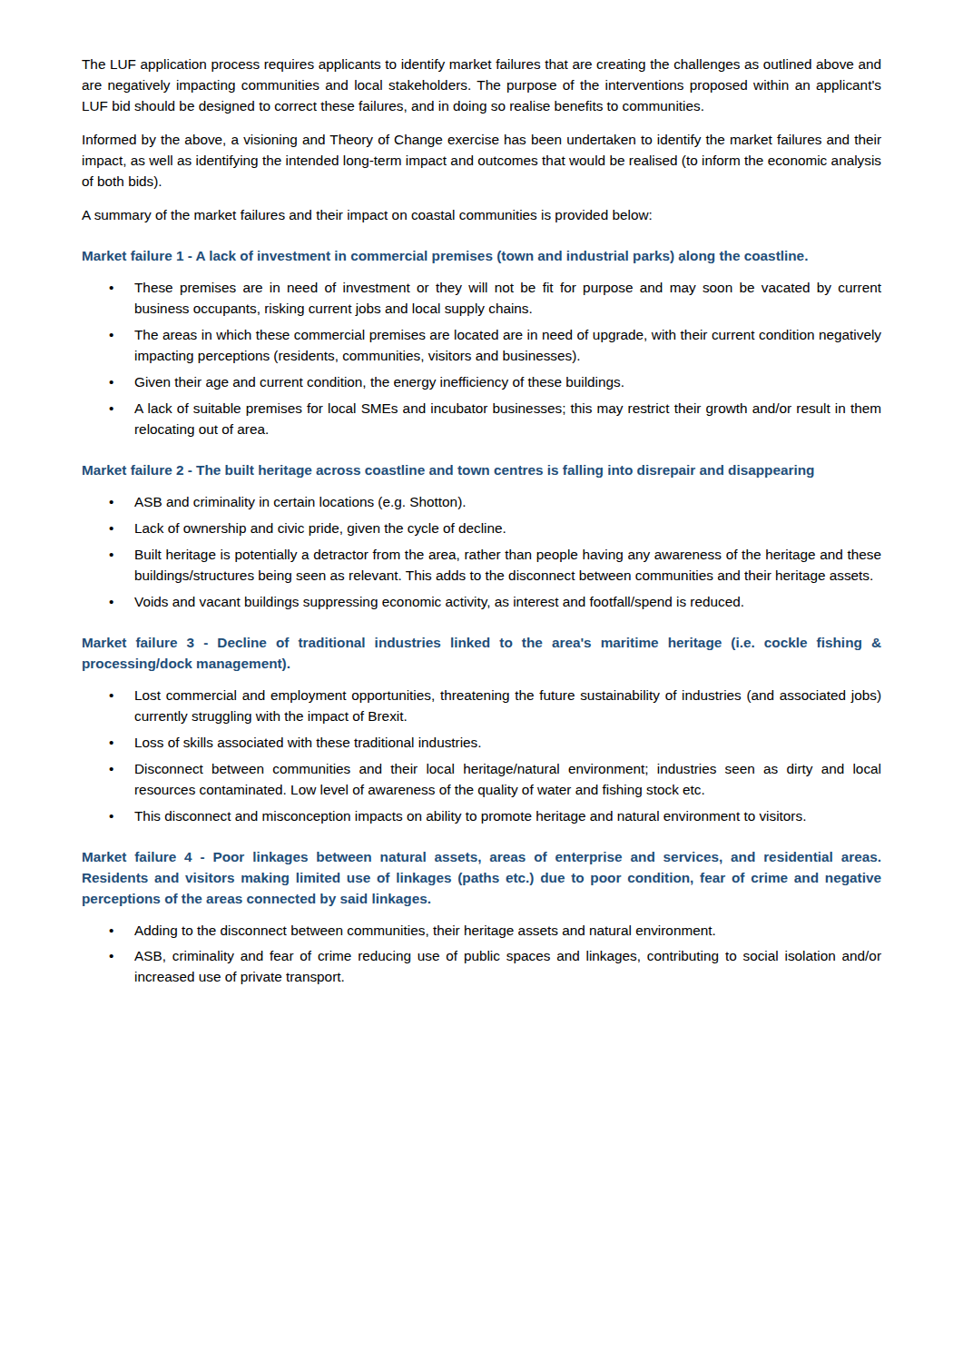The LUF application process requires applicants to identify market failures that are creating the challenges as outlined above and are negatively impacting communities and local stakeholders. The purpose of the interventions proposed within an applicant's LUF bid should be designed to correct these failures, and in doing so realise benefits to communities.
Informed by the above, a visioning and Theory of Change exercise has been undertaken to identify the market failures and their impact, as well as identifying the intended long-term impact and outcomes that would be realised (to inform the economic analysis of both bids).
A summary of the market failures and their impact on coastal communities is provided below:
Market failure 1 - A lack of investment in commercial premises (town and industrial parks) along the coastline.
These premises are in need of investment or they will not be fit for purpose and may soon be vacated by current business occupants, risking current jobs and local supply chains.
The areas in which these commercial premises are located are in need of upgrade, with their current condition negatively impacting perceptions (residents, communities, visitors and businesses).
Given their age and current condition, the energy inefficiency of these buildings.
A lack of suitable premises for local SMEs and incubator businesses; this may restrict their growth and/or result in them relocating out of area.
Market failure 2 - The built heritage across coastline and town centres is falling into disrepair and disappearing
ASB and criminality in certain locations (e.g. Shotton).
Lack of ownership and civic pride, given the cycle of decline.
Built heritage is potentially a detractor from the area, rather than people having any awareness of the heritage and these buildings/structures being seen as relevant. This adds to the disconnect between communities and their heritage assets.
Voids and vacant buildings suppressing economic activity, as interest and footfall/spend is reduced.
Market failure 3 - Decline of traditional industries linked to the area's maritime heritage (i.e. cockle fishing & processing/dock management).
Lost commercial and employment opportunities, threatening the future sustainability of industries (and associated jobs) currently struggling with the impact of Brexit.
Loss of skills associated with these traditional industries.
Disconnect between communities and their local heritage/natural environment; industries seen as dirty and local resources contaminated. Low level of awareness of the quality of water and fishing stock etc.
This disconnect and misconception impacts on ability to promote heritage and natural environment to visitors.
Market failure 4 - Poor linkages between natural assets, areas of enterprise and services, and residential areas. Residents and visitors making limited use of linkages (paths etc.) due to poor condition, fear of crime and negative perceptions of the areas connected by said linkages.
Adding to the disconnect between communities, their heritage assets and natural environment.
ASB, criminality and fear of crime reducing use of public spaces and linkages, contributing to social isolation and/or increased use of private transport.